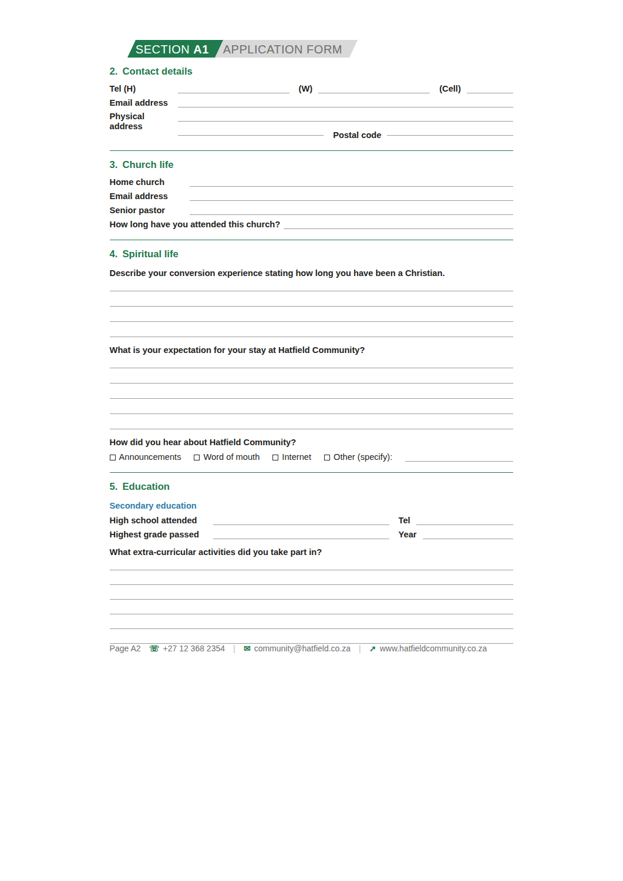SECTION A1
APPLICATION FORM
2. Contact details
Tel (H) (W) (Cell)
Email address
Physical
address
Postal code
3. Church life
Home church
Email address
Senior pastor
How long have you attended this church?
4. Spiritual life
Describe your conversion experience stating how long you have been a Christian.
What is your expectation for your stay at Hatfield Community?
How did you hear about Hatfield Community?
Announcements Word of mouth Internet Other (specify):
5. Education
Secondary education
High school attended Tel
Highest grade passed Year
What extra-curricular activities did you take part in?
Page A2 ☏+27 12 368 2354 | ✉community@hatfield.co.za | ➚www.hatfieldcommunity.co.za